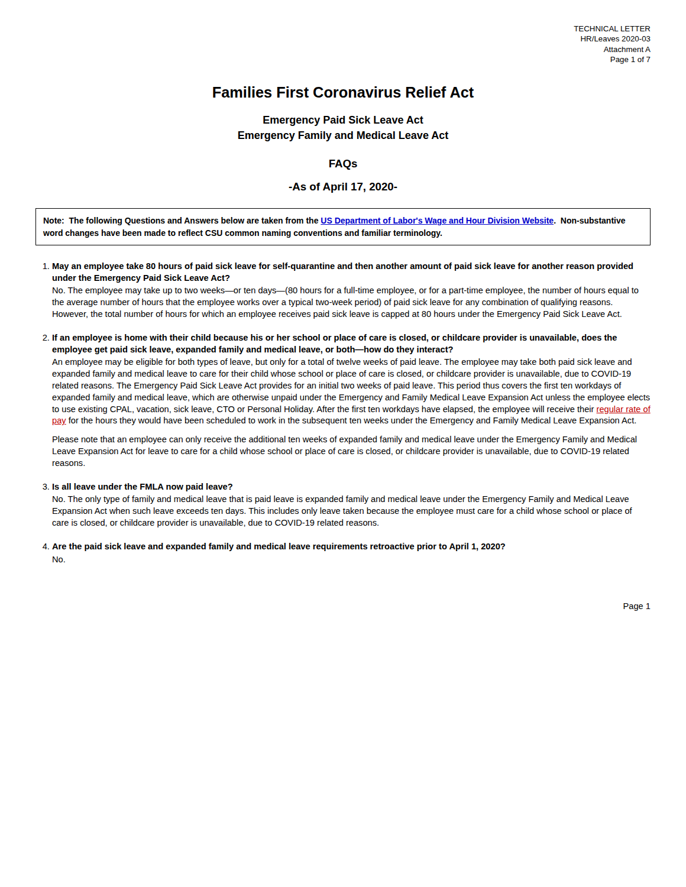TECHNICAL LETTER
HR/Leaves 2020-03
Attachment A
Page 1 of 7
Families First Coronavirus Relief Act
Emergency Paid Sick Leave Act
Emergency Family and Medical Leave Act
FAQs
-As of April 17, 2020-
Note: The following Questions and Answers below are taken from the US Department of Labor's Wage and Hour Division Website. Non-substantive word changes have been made to reflect CSU common naming conventions and familiar terminology.
May an employee take 80 hours of paid sick leave for self-quarantine and then another amount of paid sick leave for another reason provided under the Emergency Paid Sick Leave Act?
No. The employee may take up to two weeks—or ten days—(80 hours for a full-time employee, or for a part-time employee, the number of hours equal to the average number of hours that the employee works over a typical two-week period) of paid sick leave for any combination of qualifying reasons. However, the total number of hours for which an employee receives paid sick leave is capped at 80 hours under the Emergency Paid Sick Leave Act.
If an employee is home with their child because his or her school or place of care is closed, or childcare provider is unavailable, does the employee get paid sick leave, expanded family and medical leave, or both—how do they interact?
An employee may be eligible for both types of leave, but only for a total of twelve weeks of paid leave. The employee may take both paid sick leave and expanded family and medical leave to care for their child whose school or place of care is closed, or childcare provider is unavailable, due to COVID-19 related reasons. The Emergency Paid Sick Leave Act provides for an initial two weeks of paid leave. This period thus covers the first ten workdays of expanded family and medical leave, which are otherwise unpaid under the Emergency and Family Medical Leave Expansion Act unless the employee elects to use existing CPAL, vacation, sick leave, CTO or Personal Holiday. After the first ten workdays have elapsed, the employee will receive their regular rate of pay for the hours they would have been scheduled to work in the subsequent ten weeks under the Emergency and Family Medical Leave Expansion Act.
Please note that an employee can only receive the additional ten weeks of expanded family and medical leave under the Emergency Family and Medical Leave Expansion Act for leave to care for a child whose school or place of care is closed, or childcare provider is unavailable, due to COVID-19 related reasons.
Is all leave under the FMLA now paid leave?
No. The only type of family and medical leave that is paid leave is expanded family and medical leave under the Emergency Family and Medical Leave Expansion Act when such leave exceeds ten days. This includes only leave taken because the employee must care for a child whose school or place of care is closed, or childcare provider is unavailable, due to COVID-19 related reasons.
Are the paid sick leave and expanded family and medical leave requirements retroactive prior to April 1, 2020?
No.
Page 1